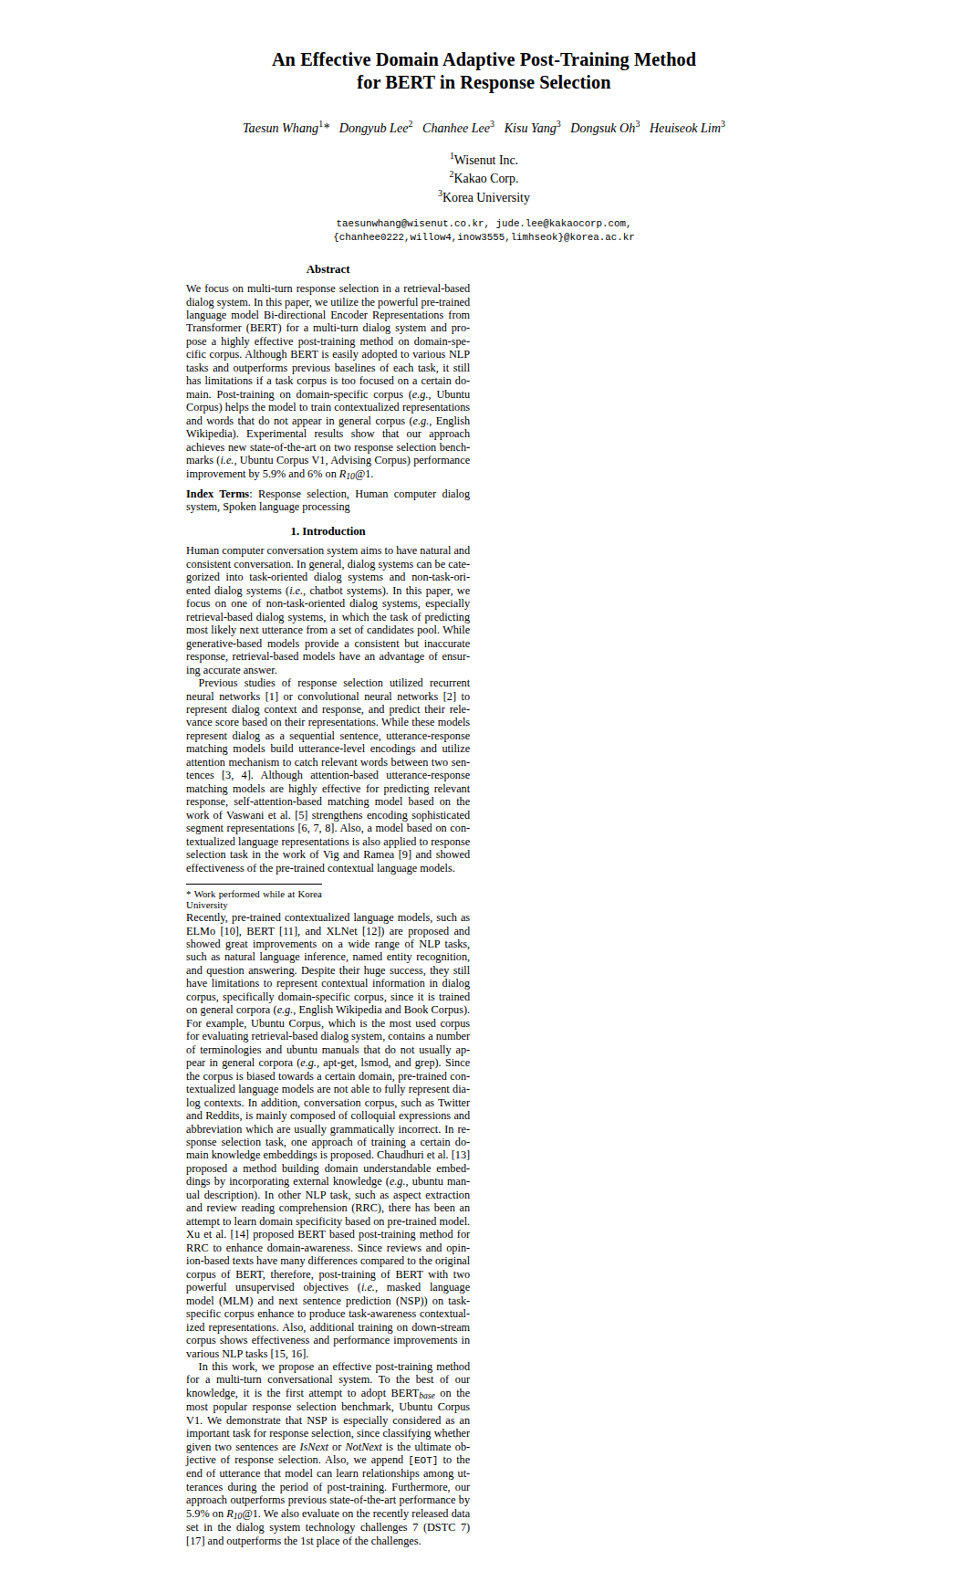An Effective Domain Adaptive Post-Training Method
for BERT in Response Selection
Taesun Whang1* Dongyub Lee2 Chanhee Lee3 Kisu Yang3 Dongsuk Oh3 Heuiseok Lim3
1Wisenut Inc.
2Kakao Corp.
3Korea University
taesunwhang@wisenut.co.kr, jude.lee@kakaocorp.com,
{chanhee0222,willow4,inow3555,limhseok}@korea.ac.kr
Abstract
We focus on multi-turn response selection in a retrieval-based dialog system. In this paper, we utilize the powerful pre-trained language model Bi-directional Encoder Representations from Transformer (BERT) for a multi-turn dialog system and propose a highly effective post-training method on domain-specific corpus. Although BERT is easily adopted to various NLP tasks and outperforms previous baselines of each task, it still has limitations if a task corpus is too focused on a certain domain. Post-training on domain-specific corpus (e.g., Ubuntu Corpus) helps the model to train contextualized representations and words that do not appear in general corpus (e.g., English Wikipedia). Experimental results show that our approach achieves new state-of-the-art on two response selection benchmarks (i.e., Ubuntu Corpus V1, Advising Corpus) performance improvement by 5.9% and 6% on R 10@1.
Index Terms: Response selection, Human computer dialog system, Spoken language processing
1. Introduction
Human computer conversation system aims to have natural and consistent conversation. In general, dialog systems can be categorized into task-oriented dialog systems and non-task-oriented dialog systems (i.e., chatbot systems). In this paper, we focus on one of non-task-oriented dialog systems, especially retrieval-based dialog systems, in which the task of predicting most likely next utterance from a set of candidates pool. While generative-based models provide a consistent but inaccurate response, retrieval-based models have an advantage of ensuring accurate answer.
Previous studies of response selection utilized recurrent neural networks [1] or convolutional neural networks [2] to represent dialog context and response, and predict their relevance score based on their representations. While these models represent dialog as a sequential sentence, utterance-response matching models build utterance-level encodings and utilize attention mechanism to catch relevant words between two sentences [3, 4]. Although attention-based utterance-response matching models are highly effective for predicting relevant response, self-attention-based matching model based on the work of Vaswani et al. [5] strengthens encoding sophisticated segment representations [6, 7, 8]. Also, a model based on contextualized language representations is also applied to response selection task in the work of Vig and Ramea [9] and showed effectiveness of the pre-trained contextual language models.
* Work performed while at Korea University
Recently, pre-trained contextualized language models, such as ELMo [10], BERT [11], and XLNet [12]) are proposed and showed great improvements on a wide range of NLP tasks, such as natural language inference, named entity recognition, and question answering. Despite their huge success, they still have limitations to represent contextual information in dialog corpus, specifically domain-specific corpus, since it is trained on general corpora (e.g., English Wikipedia and Book Corpus). For example, Ubuntu Corpus, which is the most used corpus for evaluating retrieval-based dialog system, contains a number of terminologies and ubuntu manuals that do not usually appear in general corpora (e.g., apt-get, lsmod, and grep). Since the corpus is biased towards a certain domain, pre-trained contextualized language models are not able to fully represent dialog contexts. In addition, conversation corpus, such as Twitter and Reddits, is mainly composed of colloquial expressions and abbreviation which are usually grammatically incorrect. In response selection task, one approach of training a certain domain knowledge embeddings is proposed. Chaudhuri et al. [13] proposed a method building domain understandable embeddings by incorporating external knowledge (e.g., ubuntu manual description). In other NLP task, such as aspect extraction and review reading comprehension (RRC), there has been an attempt to learn domain specificity based on pre-trained model. Xu et al. [14] proposed BERT based post-training method for RRC to enhance domain-awareness. Since reviews and opinion-based texts have many differences compared to the original corpus of BERT, therefore, post-training of BERT with two powerful unsupervised objectives (i.e., masked language model (MLM) and next sentence prediction (NSP)) on task-specific corpus enhance to produce task-awareness contextualized representations. Also, additional training on down-stream corpus shows effectiveness and performance improvements in various NLP tasks [15, 16].
In this work, we propose an effective post-training method for a multi-turn conversational system. To the best of our knowledge, it is the first attempt to adopt BERTbase on the most popular response selection benchmark, Ubuntu Corpus V1. We demonstrate that NSP is especially considered as an important task for response selection, since classifying whether given two sentences are IsNext or NotNext is the ultimate objective of response selection. Also, we append [EOT] to the end of utterance that model can learn relationships among utterances during the period of post-training. Furthermore, our approach outperforms previous state-of-the-art performance by 5.9% on R 10@1. We also evaluate on the recently released data set in the dialog system technology challenges 7 (DSTC 7) [17] and outperforms the 1st place of the challenges.